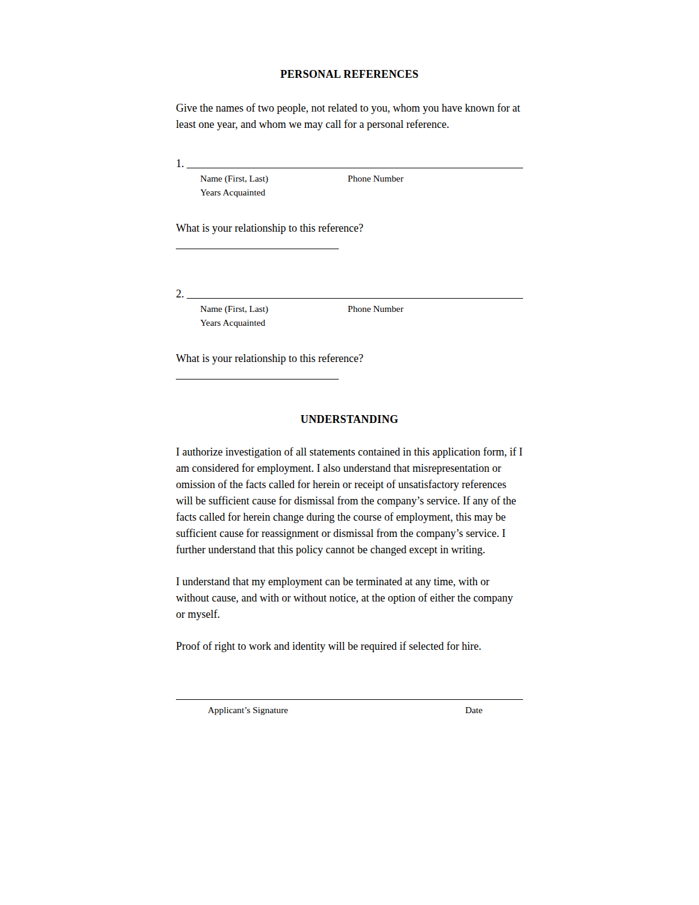PERSONAL REFERENCES
Give the names of two people, not related to you, whom you have known for at least one year, and whom we may call for a personal reference.
1. ______________________________________________________________________
Name (First, Last) Phone Number Years Acquainted
What is your relationship to this reference? ______________________________
2. ______________________________________________________________________
Name (First, Last) Phone Number Years Acquainted
What is your relationship to this reference? ______________________________
UNDERSTANDING
I authorize investigation of all statements contained in this application form, if I am considered for employment. I also understand that misrepresentation or omission of the facts called for herein or receipt of unsatisfactory references will be sufficient cause for dismissal from the company’s service. If any of the facts called for herein change during the course of employment, this may be sufficient cause for reassignment or dismissal from the company’s service. I further understand that this policy cannot be changed except in writing.
I understand that my employment can be terminated at any time, with or without cause, and with or without notice, at the option of either the company or myself.
Proof of right to work and identity will be required if selected for hire.
______________________________________________________________________
Applicant’s Signature Date